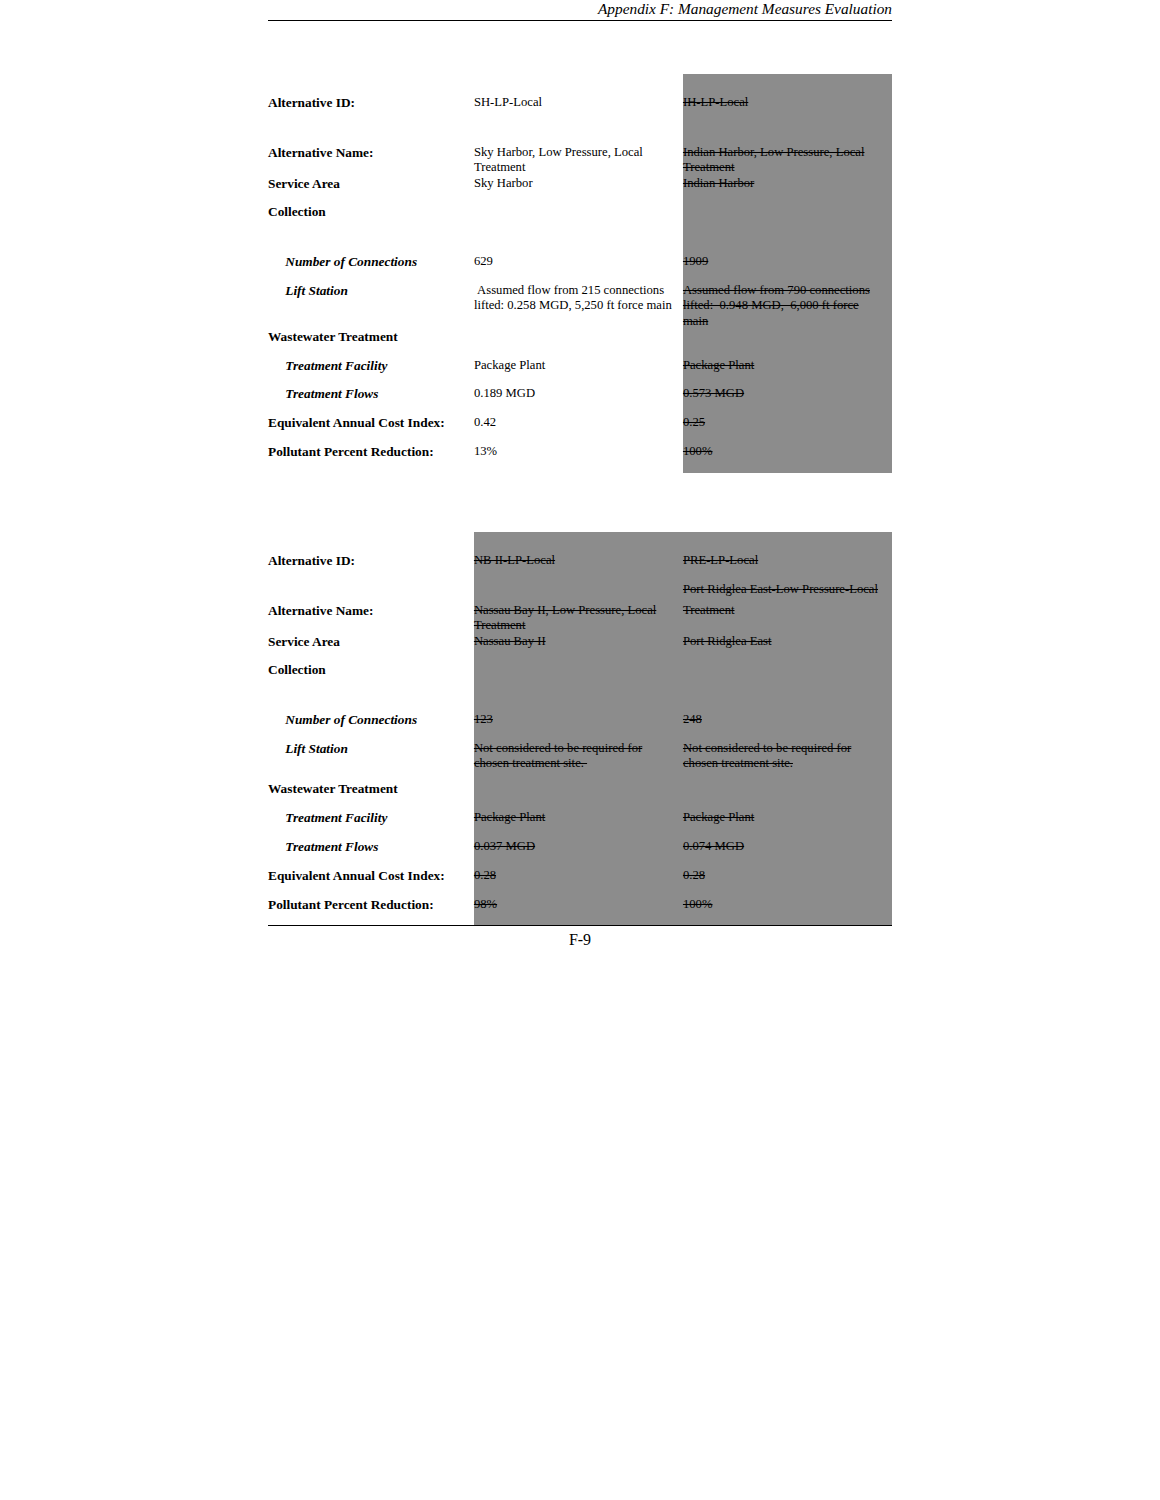Appendix F: Management Measures Evaluation
| Alternative ID: | SH-LP-Local | IH-LP-Local |
| Alternative Name: | Sky Harbor, Low Pressure, Local Treatment | Indian Harbor, Low Pressure, Local Treatment |
| Service Area | Sky Harbor | Indian Harbor |
| Collection | | |
| Number of Connections | 629 | 1909 |
| Lift Station | Assumed flow from 215 connections lifted: 0.258 MGD, 5,250 ft force main | Assumed flow from 790 connections lifted: 0.948 MGD, 6,000 ft force main |
| Wastewater Treatment | | |
| Treatment Facility | Package Plant | Package Plant |
| Treatment Flows | 0.189 MGD | 0.573 MGD |
| Equivalent Annual Cost Index: | 0.42 | 0.25 |
| Pollutant Percent Reduction: | 13% | 100% |
| Alternative ID: | NB II-LP-Local | PRE-LP-Local |
| | | Port Ridglea East-Low Pressure-Local |
| Alternative Name: | Nassau Bay II, Low Pressure, Local Treatment | Treatment |
| Service Area | Nassau Bay II | Port Ridglea East |
| Collection | | |
| Number of Connections | 123 | 248 |
| Lift Station | Not considered to be required for chosen treatment site. | Not considered to be required for chosen treatment site. |
| Wastewater Treatment | | |
| Treatment Facility | Package Plant | Package Plant |
| Treatment Flows | 0.037 MGD | 0.074 MGD |
| Equivalent Annual Cost Index: | 0.28 | 0.28 |
| Pollutant Percent Reduction: | 98% | 100% |
F-9